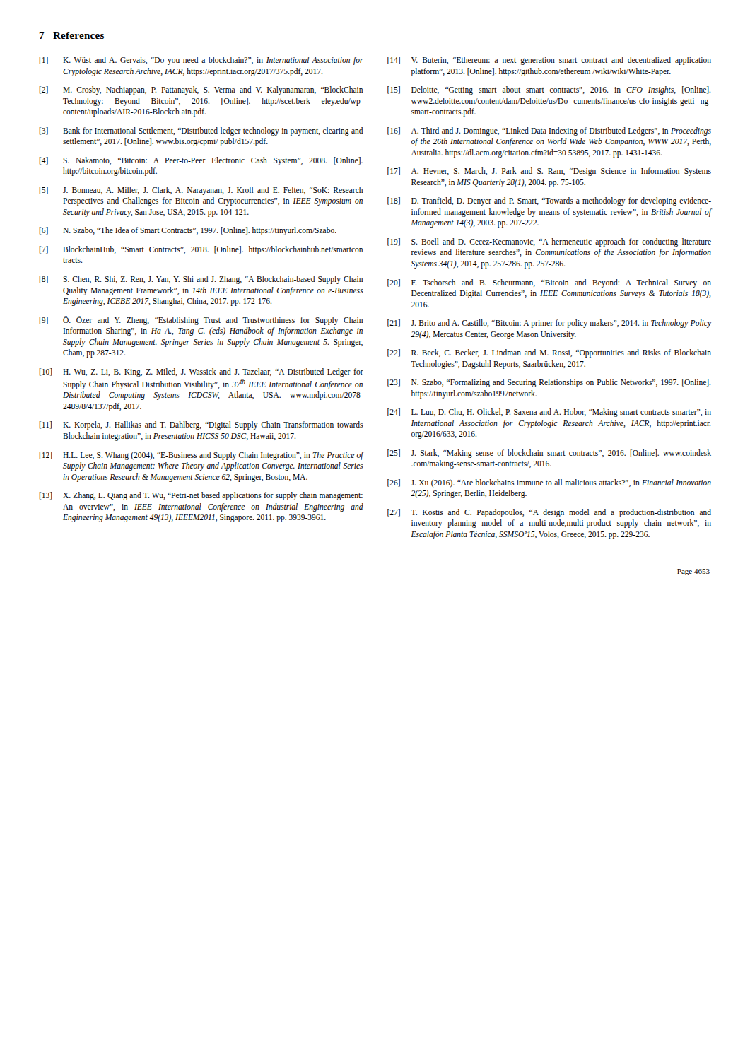7 References
[1] K. Wüst and A. Gervais, “Do you need a blockchain?”, in International Association for Cryptologic Research Archive, IACR, https://eprint.iacr.org/2017/375.pdf, 2017.
[2] M. Crosby, Nachiappan, P. Pattanayak, S. Verma and V. Kalyanamaran, “BlockChain Technology: Beyond Bitcoin”, 2016. [Online]. http://scet.berk eley.edu/wp-content/uploads/AIR-2016-Blockch ain.pdf.
[3] Bank for International Settlement, “Distributed ledger technology in payment, clearing and settlement”, 2017. [Online]. www.bis.org/cpmi/ publ/d157.pdf.
[4] S. Nakamoto, “Bitcoin: A Peer-to-Peer Electronic Cash System”, 2008. [Online]. http://bitcoin.org/bitcoin.pdf.
[5] J. Bonneau, A. Miller, J. Clark, A. Narayanan, J. Kroll and E. Felten, “SoK: Research Perspectives and Challenges for Bitcoin and Cryptocurrencies”, in IEEE Symposium on Security and Privacy, San Jose, USA, 2015. pp. 104-121.
[6] N. Szabo, “The Idea of Smart Contracts”, 1997. [Online]. https://tinyurl.com/Szabo.
[7] BlockchainHub, “Smart Contracts”, 2018. [Online]. https://blockchainhub.net/smartcon tracts.
[8] S. Chen, R. Shi, Z. Ren, J. Yan, Y. Shi and J. Zhang, “A Blockchain-based Supply Chain Quality Management Framework”, in 14th IEEE International Conference on e-Business Engineering, ICEBE 2017, Shanghai, China, 2017. pp. 172-176.
[9] Ö. Özer and Y. Zheng, “Establishing Trust and Trustworthiness for Supply Chain Information Sharing”, in Ha A., Tang C. (eds) Handbook of Information Exchange in Supply Chain Management. Springer Series in Supply Chain Management 5. Springer, Cham, pp 287-312.
[10] H. Wu, Z. Li, B. King, Z. Miled, J. Wassick and J. Tazelaar, “A Distributed Ledger for Supply Chain Physical Distribution Visibility”, in 37th IEEE International Conference on Distributed Computing Systems ICDCSW, Atlanta, USA. www.mdpi.com/2078-2489/8/4/137/pdf, 2017.
[11] K. Korpela, J. Hallikas and T. Dahlberg, “Digital Supply Chain Transformation towards Blockchain integration”, in Presentation HICSS 50 DSC, Hawaii, 2017.
[12] H.L. Lee, S. Whang (2004), “E-Business and Supply Chain Integration”, in The Practice of Supply Chain Management: Where Theory and Application Converge. International Series in Operations Research & Management Science 62, Springer, Boston, MA.
[13] X. Zhang, L. Qiang and T. Wu, “Petri-net based applications for supply chain management: An overview”, in IEEE International Conference on Industrial Engineering and Engineering Management 49(13), IEEEM2011, Singapore. 2011. pp. 3939-3961.
[14] V. Buterin, “Ethereum: a next generation smart contract and decentralized application platform”, 2013. [Online]. https://github.com/ethereum /wiki/wiki/White-Paper.
[15] Deloitte, “Getting smart about smart contracts”, 2016. in CFO Insights, [Online]. www2.deloitte.com/content/dam/Deloitte/us/Do cuments/finance/us-cfo-insights-getti ng-smart-contracts.pdf.
[16] A. Third and J. Domingue, “Linked Data Indexing of Distributed Ledgers”, in Proceedings of the 26th International Conference on World Wide Web Companion, WWW 2017, Perth, Australia. https://dl.acm.org/citation.cfm?id=30 53895, 2017. pp. 1431-1436.
[17] A. Hevner, S. March, J. Park and S. Ram, “Design Science in Information Systems Research”, in MIS Quarterly 28(1), 2004. pp. 75-105.
[18] D. Tranfield, D. Denyer and P. Smart, “Towards a methodology for developing evidence-informed management knowledge by means of systematic review”, in British Journal of Management 14(3), 2003. pp. 207-222.
[19] S. Boell and D. Cecez-Kecmanovic, “A hermeneutic approach for conducting literature reviews and literature searches”, in Communications of the Association for Information Systems 34(1), 2014, pp. 257-286. pp. 257-286.
[20] F. Tschorsch and B. Scheurmann, “Bitcoin and Beyond: A Technical Survey on Decentralized Digital Currencies”, in IEEE Communications Surveys & Tutorials 18(3), 2016.
[21] J. Brito and A. Castillo, “Bitcoin: A primer for policy makers”, 2014. in Technology Policy 29(4), Mercatus Center, George Mason University.
[22] R. Beck, C. Becker, J. Lindman and M. Rossi, “Opportunities and Risks of Blockchain Technologies”, Dagstuhl Reports, Saarbrücken, 2017.
[23] N. Szabo, “Formalizing and Securing Relationships on Public Networks”, 1997. [Online]. https://tinyurl.com/szabo1997network.
[24] L. Luu, D. Chu, H. Olickel, P. Saxena and A. Hobor, “Making smart contracts smarter”, in International Association for Cryptologic Research Archive, IACR, http://eprint.iacr. org/2016/633, 2016.
[25] J. Stark, “Making sense of blockchain smart contracts”, 2016. [Online]. www.coindesk .com/making-sense-smart-contracts/, 2016.
[26] J. Xu (2016). “Are blockchains immune to all malicious attacks?”, in Financial Innovation 2(25), Springer, Berlin, Heidelberg.
[27] T. Kostis and C. Papadopoulos, “A design model and a production-distribution and inventory planning model of a multi-node,multi-product supply chain network”, in Escalafón Planta Técnica, SSMSO’15, Volos, Greece, 2015. pp. 229-236.
Page 4653